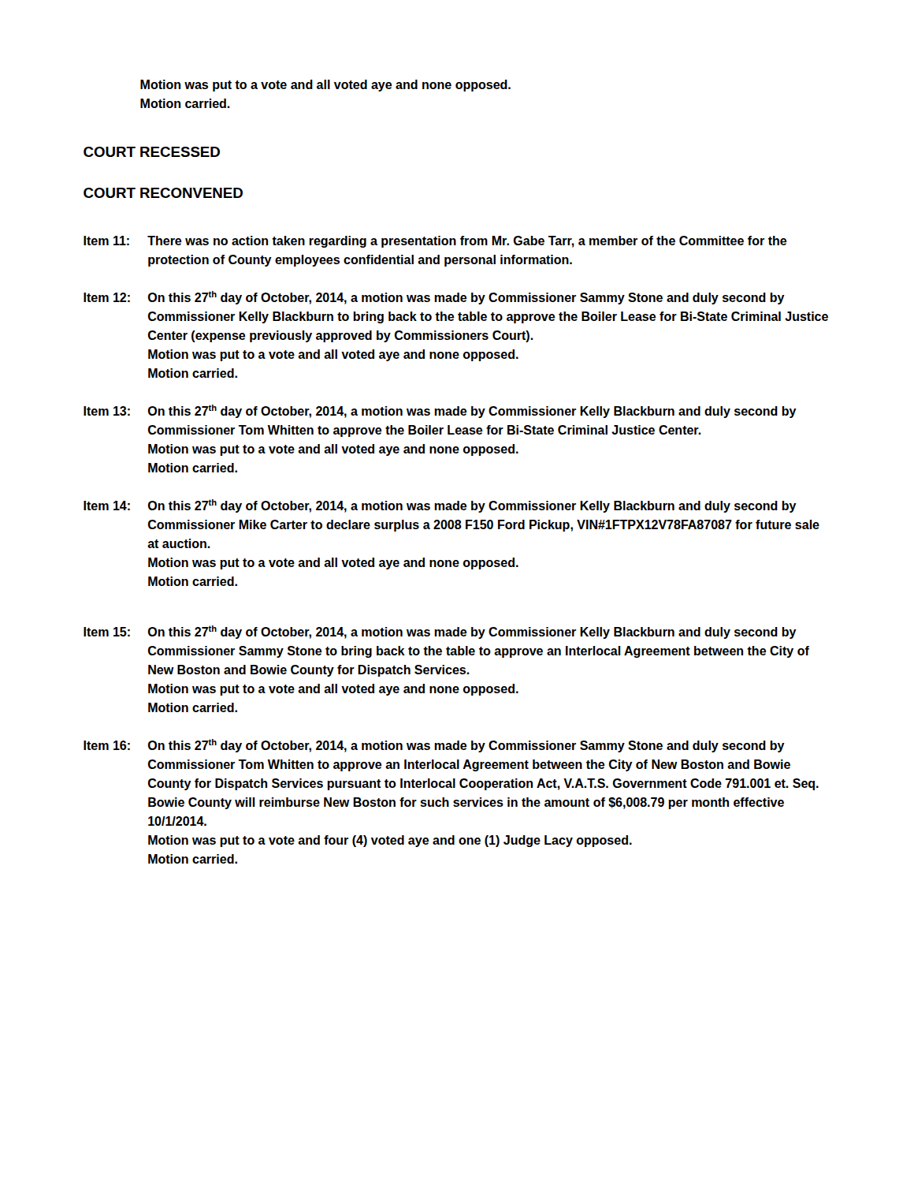Motion was put to a vote and all voted aye and none opposed.
Motion carried.
COURT RECESSED
COURT RECONVENED
Item 11:
There was no action taken regarding a presentation from Mr. Gabe Tarr, a member of the Committee for the protection of County employees confidential and personal information.
Item 12:
On this 27th day of October, 2014, a motion was made by Commissioner Sammy Stone and duly second by Commissioner Kelly Blackburn to bring back to the table to approve the Boiler Lease for Bi-State Criminal Justice Center (expense previously approved by Commissioners Court).
Motion was put to a vote and all voted aye and none opposed.
Motion carried.
Item 13:
On this 27th day of October, 2014, a motion was made by Commissioner Kelly Blackburn and duly second by Commissioner Tom Whitten to approve the Boiler Lease for Bi-State Criminal Justice Center.
Motion was put to a vote and all voted aye and none opposed.
Motion carried.
Item 14:
On this 27th day of October, 2014, a motion was made by Commissioner Kelly Blackburn and duly second by Commissioner Mike Carter to declare surplus a 2008 F150 Ford Pickup, VIN#1FTPX12V78FA87087 for future sale at auction.
Motion was put to a vote and all voted aye and none opposed.
Motion carried.
Item 15:
On this 27th day of October, 2014, a motion was made by Commissioner Kelly Blackburn and duly second by Commissioner Sammy Stone to bring back to the table to approve an Interlocal Agreement between the City of New Boston and Bowie County for Dispatch Services.
Motion was put to a vote and all voted aye and none opposed.
Motion carried.
Item 16:
On this 27th day of October, 2014, a motion was made by Commissioner Sammy Stone and duly second by Commissioner Tom Whitten to approve an Interlocal Agreement between the City of New Boston and Bowie County for Dispatch Services pursuant to Interlocal Cooperation Act, V.A.T.S. Government Code 791.001 et. Seq. Bowie County will reimburse New Boston for such services in the amount of $6,008.79 per month effective 10/1/2014.
Motion was put to a vote and four (4) voted aye and one (1) Judge Lacy opposed.
Motion carried.